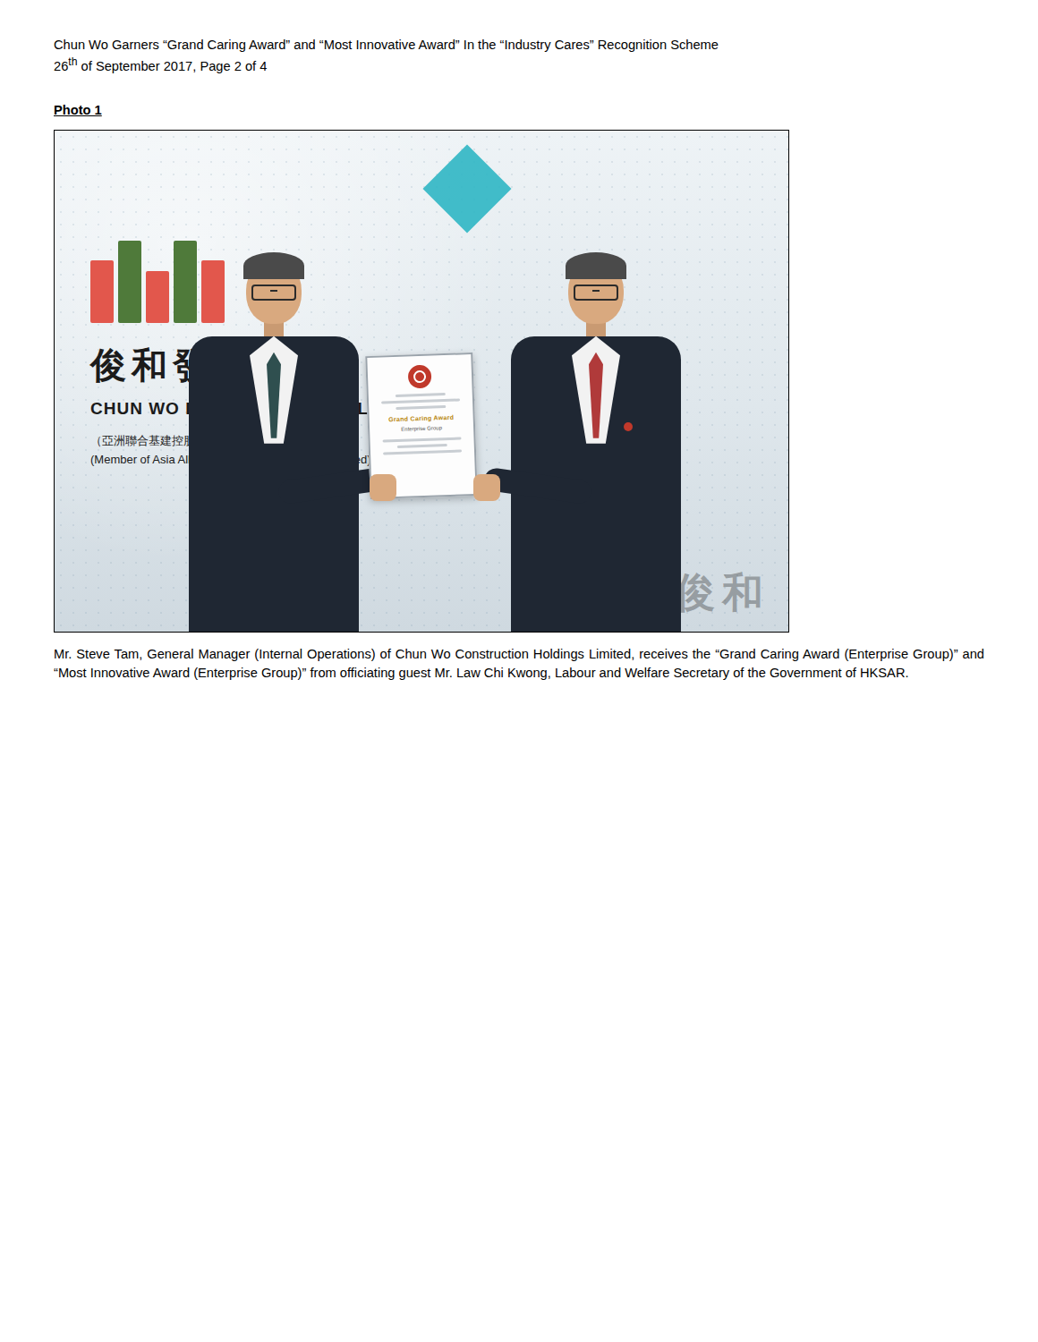Chun Wo Garners “Grand Caring Award” and “Most Innovative Award” In the “Industry Cares” Recognition Scheme
26th of September 2017, Page 2 of 4
Photo 1
俊和發展集
CHUN WO DEVELOPMENT HOLDINGS LI
（亞洲聯合基建控股有限公司集團成員）
(Member of Asia Allied Infrastructure Holdings Limited)
俊和
Grand Caring Award
Enterprise Group
Mr. Steve Tam, General Manager (Internal Operations) of Chun Wo Construction Holdings Limited, receives the “Grand Caring Award (Enterprise Group)” and “Most Innovative Award (Enterprise Group)” from officiating guest Mr. Law Chi Kwong, Labour and Welfare Secretary of the Government of HKSAR.